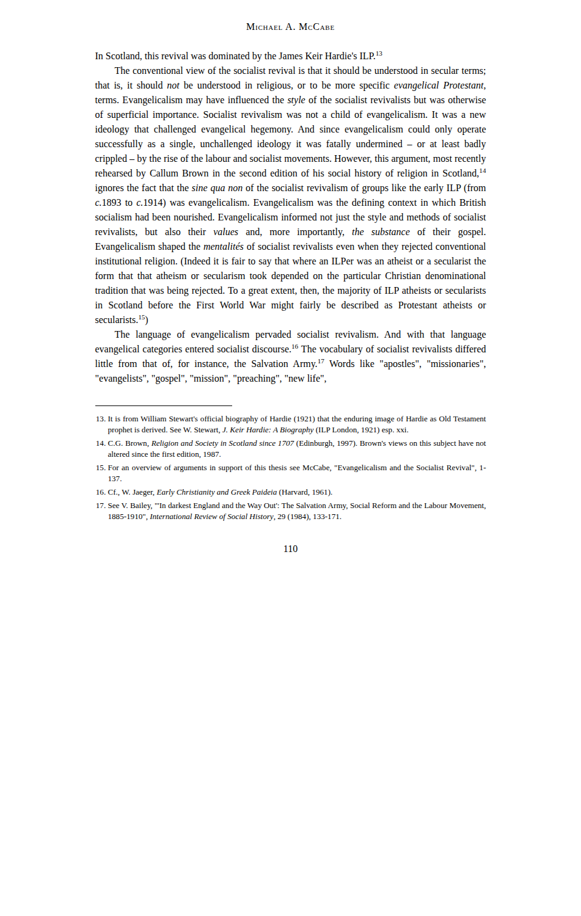Michael A. McCabe
In Scotland, this revival was dominated by the James Keir Hardie's ILP.13
The conventional view of the socialist revival is that it should be understood in secular terms; that is, it should not be understood in religious, or to be more specific evangelical Protestant, terms. Evangelicalism may have influenced the style of the socialist revivalists but was otherwise of superficial importance. Socialist revivalism was not a child of evangelicalism. It was a new ideology that challenged evangelical hegemony. And since evangelicalism could only operate successfully as a single, unchallenged ideology it was fatally undermined – or at least badly crippled – by the rise of the labour and socialist movements. However, this argument, most recently rehearsed by Callum Brown in the second edition of his social history of religion in Scotland,14 ignores the fact that the sine qua non of the socialist revivalism of groups like the early ILP (from c. 1893 to c. 1914) was evangelicalism. Evangelicalism was the defining context in which British socialism had been nourished. Evangelicalism informed not just the style and methods of socialist revivalists, but also their values and, more importantly, the substance of their gospel. Evangelicalism shaped the mentalités of socialist revivalists even when they rejected conventional institutional religion. (Indeed it is fair to say that where an ILPer was an atheist or a secularist the form that that atheism or secularism took depended on the particular Christian denominational tradition that was being rejected. To a great extent, then, the majority of ILP atheists or secularists in Scotland before the First World War might fairly be described as Protestant atheists or secularists.15)
The language of evangelicalism pervaded socialist revivalism. And with that language evangelical categories entered socialist discourse.16 The vocabulary of socialist revivalists differed little from that of, for instance, the Salvation Army.17 Words like "apostles", "missionaries", "evangelists", "gospel", "mission", "preaching", "new life",
It is from William Stewart's official biography of Hardie (1921) that the enduring image of Hardie as Old Testament prophet is derived. See W. Stewart, J. Keir Hardie: A Biography (ILP London, 1921) esp. xxi.
C.G. Brown, Religion and Society in Scotland since 1707 (Edinburgh, 1997). Brown's views on this subject have not altered since the first edition, 1987.
For an overview of arguments in support of this thesis see McCabe, "Evangelicalism and the Socialist Revival", 1-137.
Cf., W. Jaeger, Early Christianity and Greek Paideia (Harvard, 1961).
See V. Bailey, "'In darkest England and the Way Out': The Salvation Army, Social Reform and the Labour Movement, 1885-1910", International Review of Social History, 29 (1984), 133-171.
110